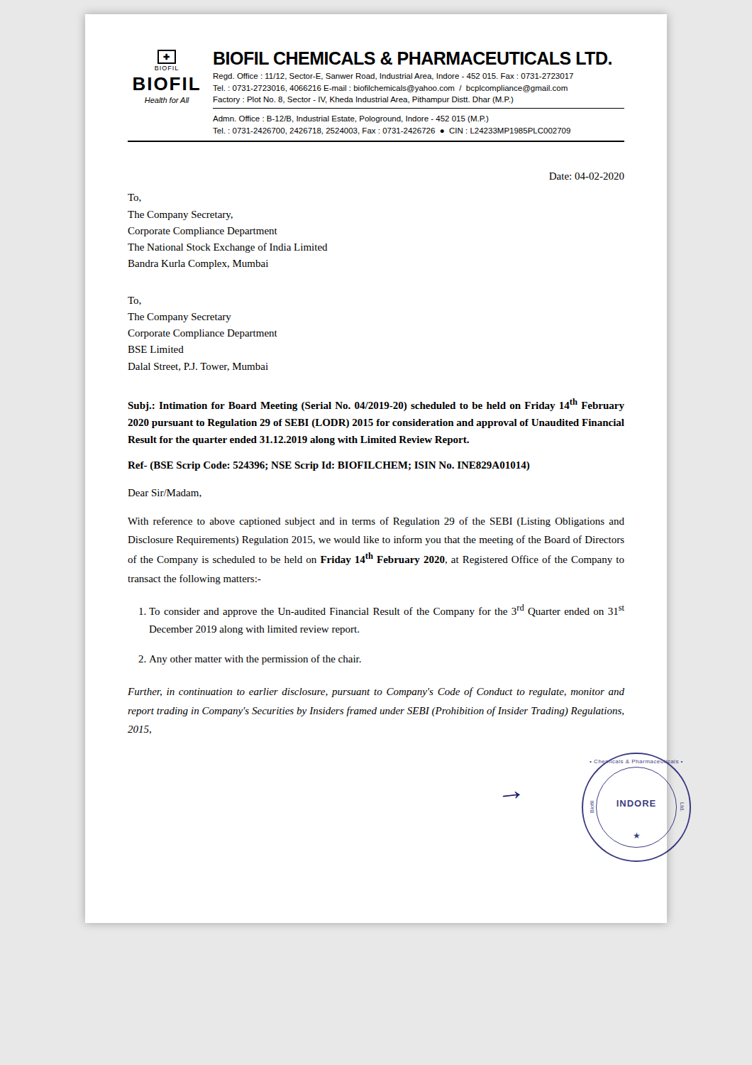✚ BIOFIL BIOFIL Health for All
BIOFIL CHEMICALS & PHARMACEUTICALS LTD.
Regd. Office : 11/12, Sector-E, Sanwer Road, Industrial Area, Indore - 452 015. Fax : 0731-2723017
Tel. : 0731-2723016, 4066216 E-mail : biofilchemicals@yahoo.com / bcplcompliance@gmail.com
Factory : Plot No. 8, Sector - IV, Kheda Industrial Area, Pithampur Distt. Dhar (M.P.)
Admn. Office : B-12/B, Industrial Estate, Pologround, Indore - 452 015 (M.P.)
Tel. : 0731-2426700, 2426718, 2524003, Fax : 0731-2426726 ● CIN : L24233MP1985PLC002709
Date: 04-02-2020
To,
The Company Secretary,
Corporate Compliance Department
The National Stock Exchange of India Limited
Bandra Kurla Complex, Mumbai
To,
The Company Secretary
Corporate Compliance Department
BSE Limited
Dalal Street, P.J. Tower, Mumbai
Subj.: Intimation for Board Meeting (Serial No. 04/2019-20) scheduled to be held on Friday 14th February 2020 pursuant to Regulation 29 of SEBI (LODR) 2015 for consideration and approval of Unaudited Financial Result for the quarter ended 31.12.2019 along with Limited Review Report.
Ref- (BSE Scrip Code: 524396; NSE Scrip Id: BIOFILCHEM; ISIN No. INE829A01014)
Dear Sir/Madam,
With reference to above captioned subject and in terms of Regulation 29 of the SEBI (Listing Obligations and Disclosure Requirements) Regulation 2015, we would like to inform you that the meeting of the Board of Directors of the Company is scheduled to be held on Friday 14th February 2020, at Registered Office of the Company to transact the following matters:-
To consider and approve the Un-audited Financial Result of the Company for the 3rd Quarter ended on 31st December 2019 along with limited review report.
Any other matter with the permission of the chair.
Further, in continuation to earlier disclosure, pursuant to Company's Code of Conduct to regulate, monitor and report trading in Company's Securities by Insiders framed under SEBI (Prohibition of Insider Trading) Regulations, 2015,
→
• Chemicals & Pharmaceuticals •
Biofil
Ltd.
INDORE
★